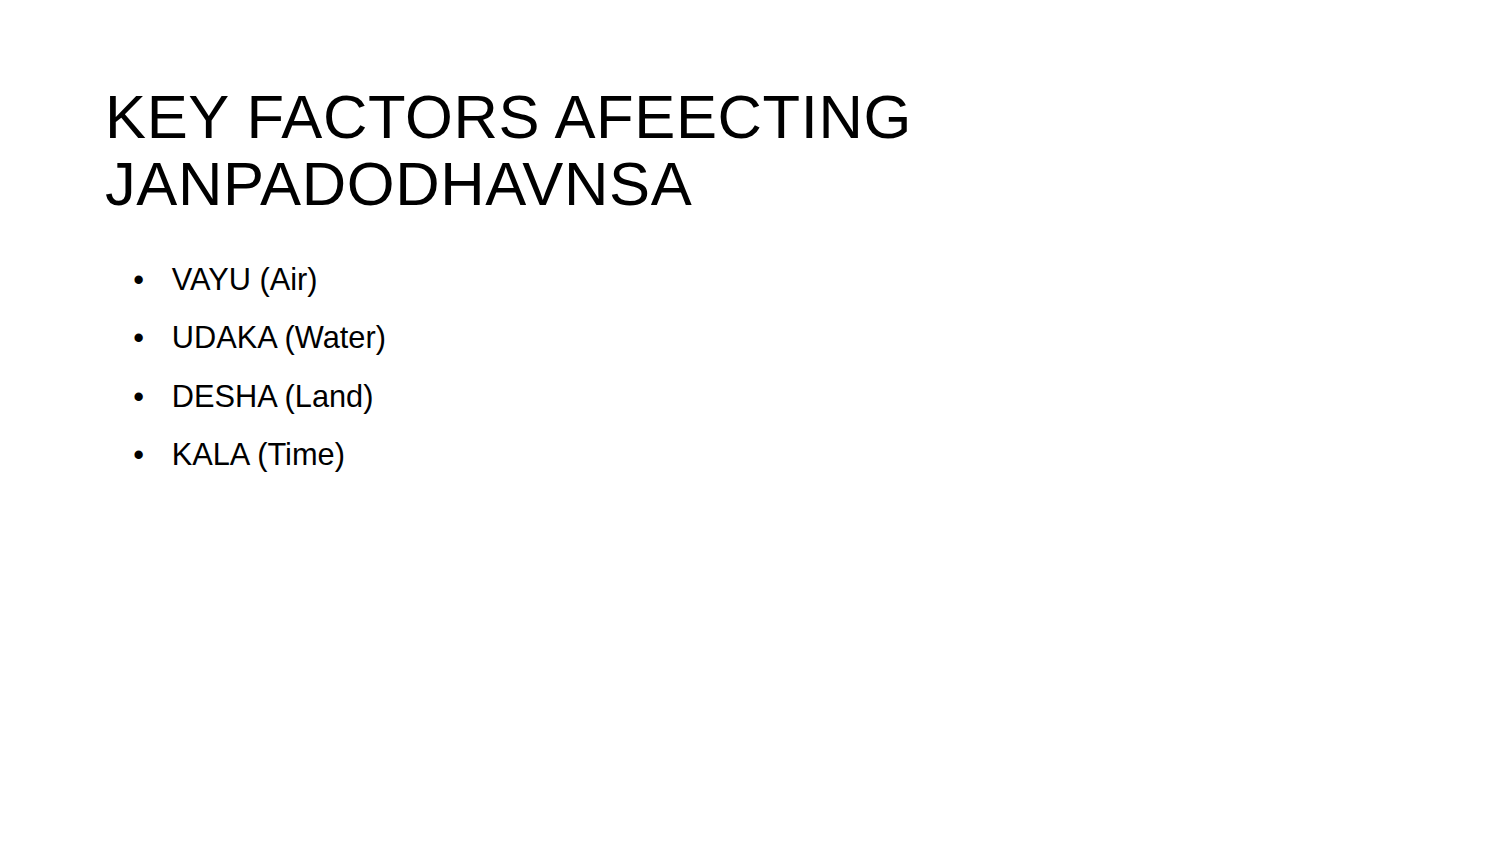KEY FACTORS AFEECTING JANPADODHAVNSA
VAYU (Air)
UDAKA (Water)
DESHA (Land)
KALA (Time)